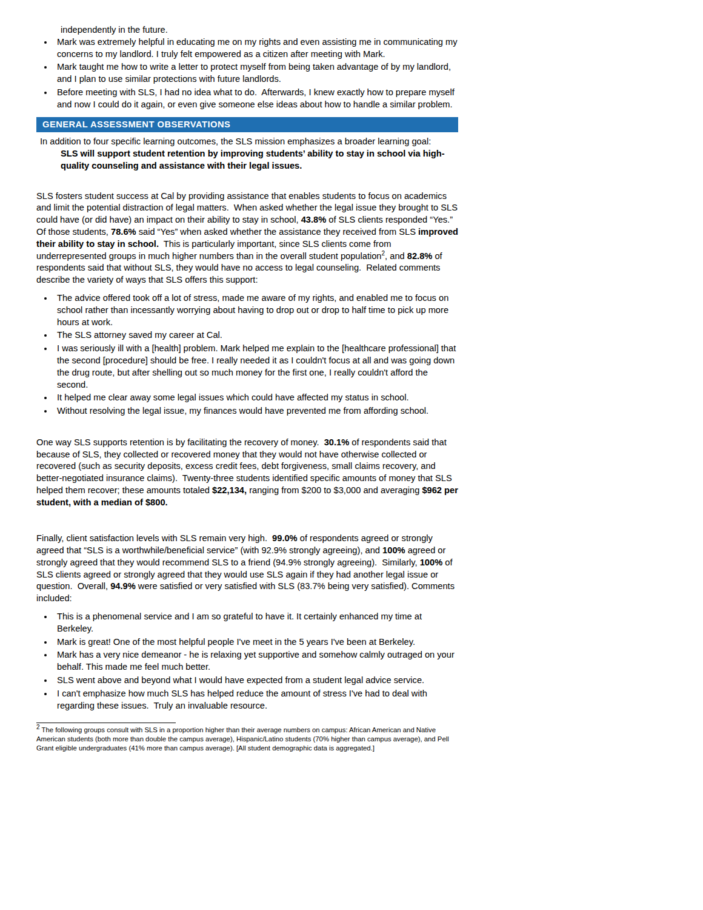independently in the future.
Mark was extremely helpful in educating me on my rights and even assisting me in communicating my concerns to my landlord. I truly felt empowered as a citizen after meeting with Mark.
Mark taught me how to write a letter to protect myself from being taken advantage of by my landlord, and I plan to use similar protections with future landlords.
Before meeting with SLS, I had no idea what to do. Afterwards, I knew exactly how to prepare myself and now I could do it again, or even give someone else ideas about how to handle a similar problem.
GENERAL ASSESSMENT OBSERVATIONS
In addition to four specific learning outcomes, the SLS mission emphasizes a broader learning goal:
SLS will support student retention by improving students’ ability to stay in school via high-quality counseling and assistance with their legal issues.
SLS fosters student success at Cal by providing assistance that enables students to focus on academics and limit the potential distraction of legal matters. When asked whether the legal issue they brought to SLS could have (or did have) an impact on their ability to stay in school, 43.8% of SLS clients responded “Yes.” Of those students, 78.6% said “Yes” when asked whether the assistance they received from SLS improved their ability to stay in school. This is particularly important, since SLS clients come from underrepresented groups in much higher numbers than in the overall student population2, and 82.8% of respondents said that without SLS, they would have no access to legal counseling. Related comments describe the variety of ways that SLS offers this support:
The advice offered took off a lot of stress, made me aware of my rights, and enabled me to focus on school rather than incessantly worrying about having to drop out or drop to half time to pick up more hours at work.
The SLS attorney saved my career at Cal.
I was seriously ill with a [health] problem. Mark helped me explain to the [healthcare professional] that the second [procedure] should be free. I really needed it as I couldn't focus at all and was going down the drug route, but after shelling out so much money for the first one, I really couldn't afford the second.
It helped me clear away some legal issues which could have affected my status in school.
Without resolving the legal issue, my finances would have prevented me from affording school.
One way SLS supports retention is by facilitating the recovery of money. 30.1% of respondents said that because of SLS, they collected or recovered money that they would not have otherwise collected or recovered (such as security deposits, excess credit fees, debt forgiveness, small claims recovery, and better-negotiated insurance claims). Twenty-three students identified specific amounts of money that SLS helped them recover; these amounts totaled $22,134, ranging from $200 to $3,000 and averaging $962 per student, with a median of $800.
Finally, client satisfaction levels with SLS remain very high. 99.0% of respondents agreed or strongly agreed that “SLS is a worthwhile/beneficial service” (with 92.9% strongly agreeing), and 100% agreed or strongly agreed that they would recommend SLS to a friend (94.9% strongly agreeing). Similarly, 100% of SLS clients agreed or strongly agreed that they would use SLS again if they had another legal issue or question. Overall, 94.9% were satisfied or very satisfied with SLS (83.7% being very satisfied). Comments included:
This is a phenomenal service and I am so grateful to have it. It certainly enhanced my time at Berkeley.
Mark is great! One of the most helpful people I've meet in the 5 years I've been at Berkeley.
Mark has a very nice demeanor - he is relaxing yet supportive and somehow calmly outraged on your behalf. This made me feel much better.
SLS went above and beyond what I would have expected from a student legal advice service.
I can't emphasize how much SLS has helped reduce the amount of stress I've had to deal with regarding these issues. Truly an invaluable resource.
2 The following groups consult with SLS in a proportion higher than their average numbers on campus: African American and Native American students (both more than double the campus average), Hispanic/Latino students (70% higher than campus average), and Pell Grant eligible undergraduates (41% more than campus average). [All student demographic data is aggregated.]